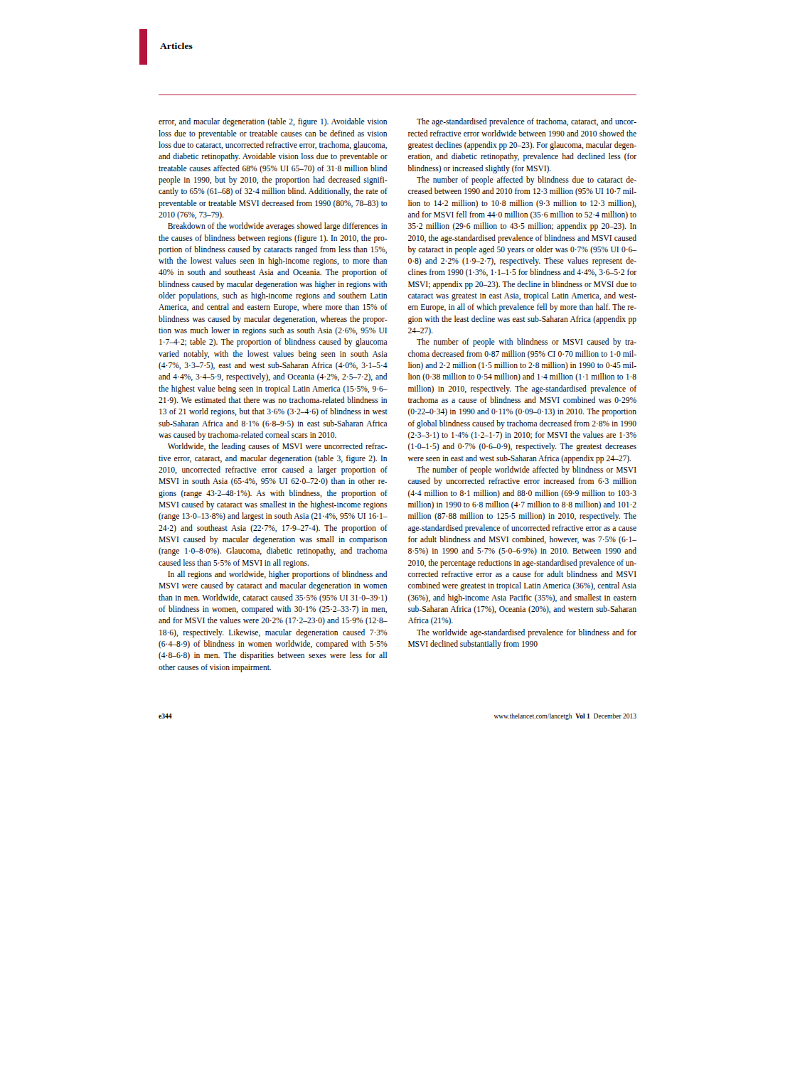Articles
error, and macular degeneration (table 2, figure 1). Avoidable vision loss due to preventable or treatable causes can be defined as vision loss due to cataract, uncorrected refractive error, trachoma, glaucoma, and diabetic retinopathy. Avoidable vision loss due to preventable or treatable causes affected 68% (95% UI 65–70) of 31·8 million blind people in 1990, but by 2010, the proportion had decreased significantly to 65% (61–68) of 32·4 million blind. Additionally, the rate of preventable or treatable MSVI decreased from 1990 (80%, 78–83) to 2010 (76%, 73–79).
Breakdown of the worldwide averages showed large differences in the causes of blindness between regions (figure 1). In 2010, the proportion of blindness caused by cataracts ranged from less than 15%, with the lowest values seen in high-income regions, to more than 40% in south and southeast Asia and Oceania. The proportion of blindness caused by macular degeneration was higher in regions with older populations, such as high-income regions and southern Latin America, and central and eastern Europe, where more than 15% of blindness was caused by macular degeneration, whereas the proportion was much lower in regions such as south Asia (2·6%, 95% UI 1·7–4·2; table 2). The proportion of blindness caused by glaucoma varied notably, with the lowest values being seen in south Asia (4·7%, 3·3–7·5), east and west sub-Saharan Africa (4·0%, 3·1–5·4 and 4·4%, 3·4–5·9, respectively), and Oceania (4·2%, 2·5–7·2), and the highest value being seen in tropical Latin America (15·5%, 9·6–21·9). We estimated that there was no trachoma-related blindness in 13 of 21 world regions, but that 3·6% (3·2–4·6) of blindness in west sub-Saharan Africa and 8·1% (6·8–9·5) in east sub-Saharan Africa was caused by trachoma-related corneal scars in 2010.
Worldwide, the leading causes of MSVI were uncorrected refractive error, cataract, and macular degeneration (table 3, figure 2). In 2010, uncorrected refractive error caused a larger proportion of MSVI in south Asia (65·4%, 95% UI 62·0–72·0) than in other regions (range 43·2–48·1%). As with blindness, the proportion of MSVI caused by cataract was smallest in the highest-income regions (range 13·0–13·8%) and largest in south Asia (21·4%, 95% UI 16·1–24·2) and southeast Asia (22·7%, 17·9–27·4). The proportion of MSVI caused by macular degeneration was small in comparison (range 1·0–8·0%). Glaucoma, diabetic retinopathy, and trachoma caused less than 5·5% of MSVI in all regions.
In all regions and worldwide, higher proportions of blindness and MSVI were caused by cataract and macular degeneration in women than in men. Worldwide, cataract caused 35·5% (95% UI 31·0–39·1) of blindness in women, compared with 30·1% (25·2–33·7) in men, and for MSVI the values were 20·2% (17·2–23·0) and 15·9% (12·8–18·6), respectively. Likewise, macular degeneration caused 7·3% (6·4–8·9) of blindness in women worldwide, compared with 5·5% (4·8–6·8) in men. The disparities between sexes were less for all other causes of vision impairment.
The age-standardised prevalence of trachoma, cataract, and uncorrected refractive error worldwide between 1990 and 2010 showed the greatest declines (appendix pp 20–23). For glaucoma, macular degeneration, and diabetic retinopathy, prevalence had declined less (for blindness) or increased slightly (for MSVI).
The number of people affected by blindness due to cataract decreased between 1990 and 2010 from 12·3 million (95% UI 10·7 million to 14·2 million) to 10·8 million (9·3 million to 12·3 million), and for MSVI fell from 44·0 million (35·6 million to 52·4 million) to 35·2 million (29·6 million to 43·5 million; appendix pp 20–23). In 2010, the age-standardised prevalence of blindness and MSVI caused by cataract in people aged 50 years or older was 0·7% (95% UI 0·6–0·8) and 2·2% (1·9–2·7), respectively. These values represent declines from 1990 (1·3%, 1·1–1·5 for blindness and 4·4%, 3·6–5·2 for MSVI; appendix pp 20–23). The decline in blindness or MVSI due to cataract was greatest in east Asia, tropical Latin America, and western Europe, in all of which prevalence fell by more than half. The region with the least decline was east sub-Saharan Africa (appendix pp 24–27).
The number of people with blindness or MSVI caused by trachoma decreased from 0·87 million (95% CI 0·70 million to 1·0 million) and 2·2 million (1·5 million to 2·8 million) in 1990 to 0·45 million (0·38 million to 0·54 million) and 1·4 million (1·1 million to 1·8 million) in 2010, respectively. The age-standardised prevalence of trachoma as a cause of blindness and MSVI combined was 0·29% (0·22–0·34) in 1990 and 0·11% (0·09–0·13) in 2010. The proportion of global blindness caused by trachoma decreased from 2·8% in 1990 (2·3–3·1) to 1·4% (1·2–1·7) in 2010; for MSVI the values are 1·3% (1·0–1·5) and 0·7% (0·6–0·9), respectively. The greatest decreases were seen in east and west sub-Saharan Africa (appendix pp 24–27).
The number of people worldwide affected by blindness or MSVI caused by uncorrected refractive error increased from 6·3 million (4·4 million to 8·1 million) and 88·0 million (69·9 million to 103·3 million) in 1990 to 6·8 million (4·7 million to 8·8 million) and 101·2 million (87·88 million to 125·5 million) in 2010, respectively. The age-standardised prevalence of uncorrected refractive error as a cause for adult blindness and MSVI combined, however, was 7·5% (6·1–8·5%) in 1990 and 5·7% (5·0–6·9%) in 2010. Between 1990 and 2010, the percentage reductions in age-standardised prevalence of uncorrected refractive error as a cause for adult blindness and MSVI combined were greatest in tropical Latin America (36%), central Asia (36%), and high-income Asia Pacific (35%), and smallest in eastern sub-Saharan Africa (17%), Oceania (20%), and western sub-Saharan Africa (21%).
The worldwide age-standardised prevalence for blindness and for MSVI declined substantially from 1990
e344
www.thelancet.com/lancetgh Vol 1 December 2013